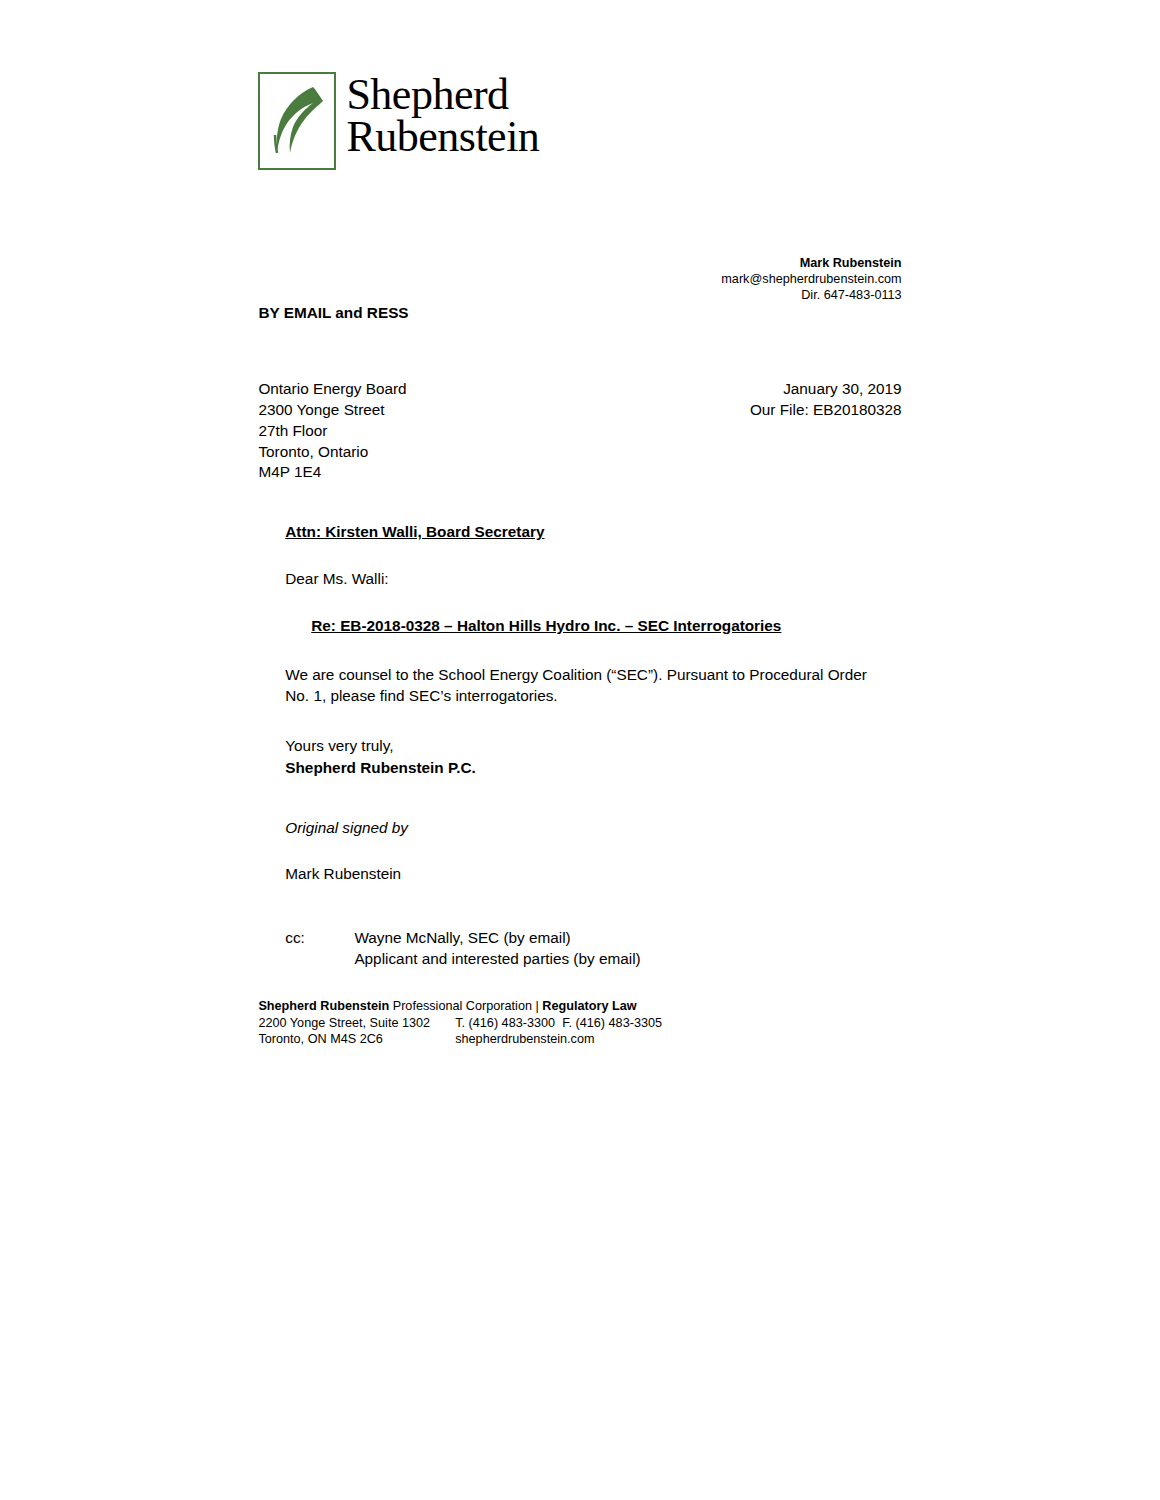Shepherd Rubenstein
Mark Rubenstein
mark@shepherdrubenstein.com
Dir. 647-483-0113
BY EMAIL and RESS
Ontario Energy Board
2300 Yonge Street
27th Floor
Toronto, Ontario
M4P 1E4
January 30, 2019
Our File: EB20180328
Attn: Kirsten Walli, Board Secretary
Dear Ms. Walli:
Re: EB-2018-0328 – Halton Hills Hydro Inc. – SEC Interrogatories
We are counsel to the School Energy Coalition (“SEC”). Pursuant to Procedural Order No. 1, please find SEC’s interrogatories.
Yours very truly,
Shepherd Rubenstein P.C.
Original signed by
Mark Rubenstein
cc:
Wayne McNally, SEC (by email)
Applicant and interested parties (by email)
Shepherd Rubenstein Professional Corporation | Regulatory Law
2200 Yonge Street, Suite 1302
T. (416) 483-3300 F. (416) 483-3305
Toronto, ON M4S 2C6
shepherdrubenstein.com